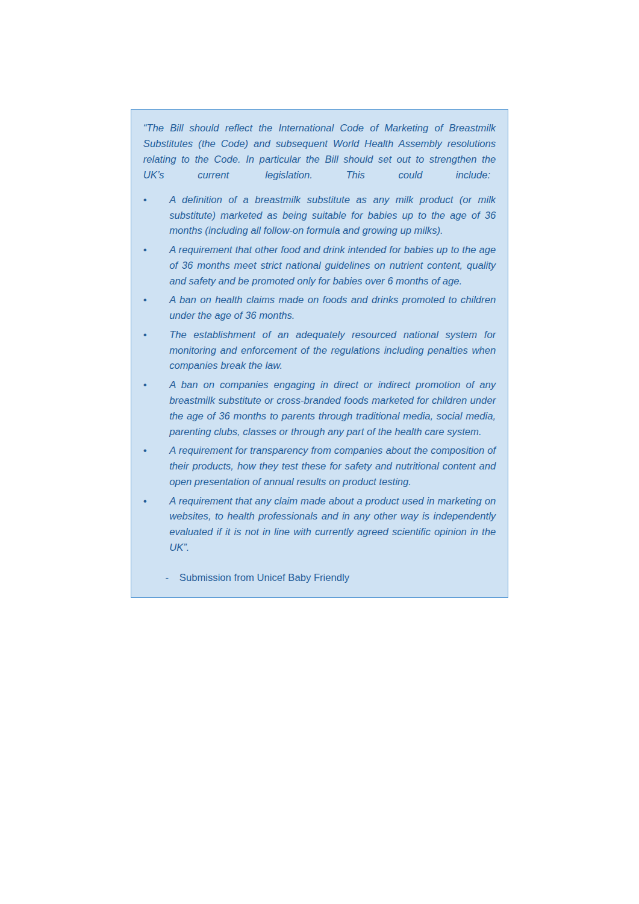“The Bill should reflect the International Code of Marketing of Breastmilk Substitutes (the Code) and subsequent World Health Assembly resolutions relating to the Code. In particular the Bill should set out to strengthen the UK’s current legislation. This could include:
•A definition of a breastmilk substitute as any milk product (or milk substitute) marketed as being suitable for babies up to the age of 36 months (including all follow-on formula and growing up milks).
•A requirement that other food and drink intended for babies up to the age of 36 months meet strict national guidelines on nutrient content, quality and safety and be promoted only for babies over 6 months of age.
•A ban on health claims made on foods and drinks promoted to children under the age of 36 months.
•The establishment of an adequately resourced national system for monitoring and enforcement of the regulations including penalties when companies break the law.
•A ban on companies engaging in direct or indirect promotion of any breastmilk substitute or cross-branded foods marketed for children under the age of 36 months to parents through traditional media, social media, parenting clubs, classes or through any part of the health care system.
•A requirement for transparency from companies about the composition of their products, how they test these for safety and nutritional content and open presentation of annual results on product testing.
•A requirement that any claim made about a product used in marketing on websites, to health professionals and in any other way is independently evaluated if it is not in line with currently agreed scientific opinion in the UK”.
-Submission from Unicef Baby Friendly